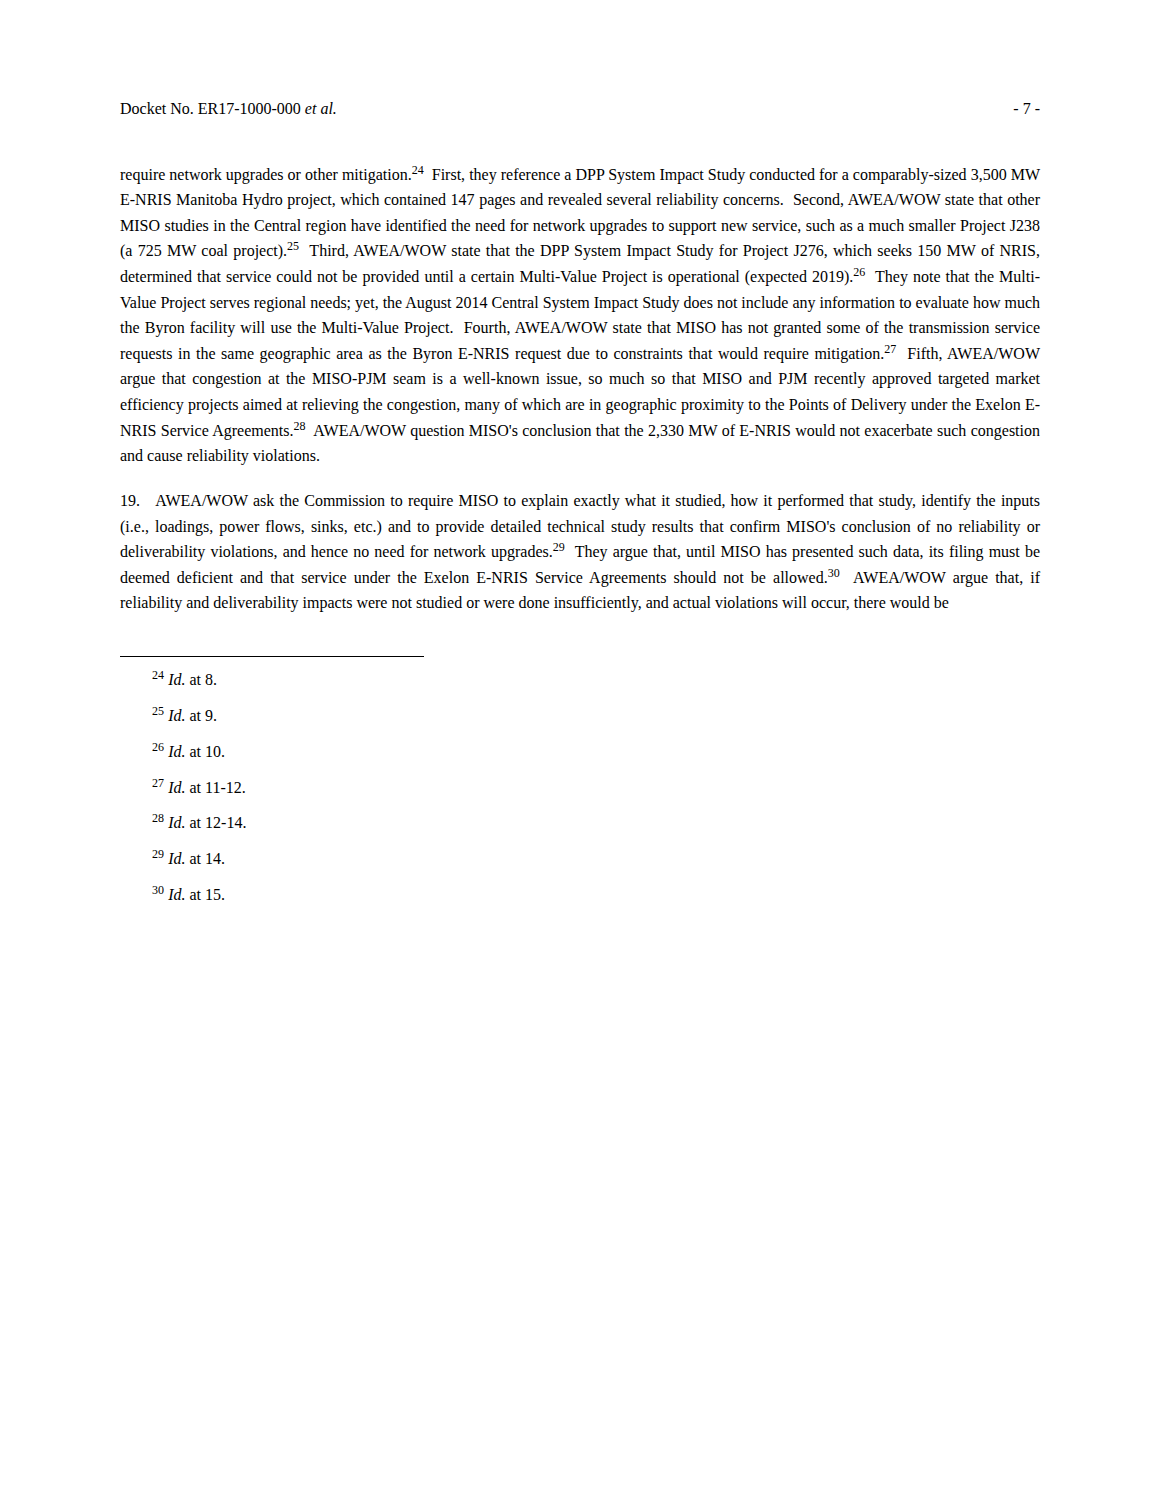Docket No. ER17-1000-000 et al. - 7 -
require network upgrades or other mitigation.24 First, they reference a DPP System Impact Study conducted for a comparably-sized 3,500 MW E-NRIS Manitoba Hydro project, which contained 147 pages and revealed several reliability concerns. Second, AWEA/WOW state that other MISO studies in the Central region have identified the need for network upgrades to support new service, such as a much smaller Project J238 (a 725 MW coal project).25 Third, AWEA/WOW state that the DPP System Impact Study for Project J276, which seeks 150 MW of NRIS, determined that service could not be provided until a certain Multi-Value Project is operational (expected 2019).26 They note that the Multi-Value Project serves regional needs; yet, the August 2014 Central System Impact Study does not include any information to evaluate how much the Byron facility will use the Multi-Value Project. Fourth, AWEA/WOW state that MISO has not granted some of the transmission service requests in the same geographic area as the Byron E-NRIS request due to constraints that would require mitigation.27 Fifth, AWEA/WOW argue that congestion at the MISO-PJM seam is a well-known issue, so much so that MISO and PJM recently approved targeted market efficiency projects aimed at relieving the congestion, many of which are in geographic proximity to the Points of Delivery under the Exelon E-NRIS Service Agreements.28 AWEA/WOW question MISO's conclusion that the 2,330 MW of E-NRIS would not exacerbate such congestion and cause reliability violations.
19. AWEA/WOW ask the Commission to require MISO to explain exactly what it studied, how it performed that study, identify the inputs (i.e., loadings, power flows, sinks, etc.) and to provide detailed technical study results that confirm MISO's conclusion of no reliability or deliverability violations, and hence no need for network upgrades.29 They argue that, until MISO has presented such data, its filing must be deemed deficient and that service under the Exelon E-NRIS Service Agreements should not be allowed.30 AWEA/WOW argue that, if reliability and deliverability impacts were not studied or were done insufficiently, and actual violations will occur, there would be
24 Id. at 8.
25 Id. at 9.
26 Id. at 10.
27 Id. at 11-12.
28 Id. at 12-14.
29 Id. at 14.
30 Id. at 15.